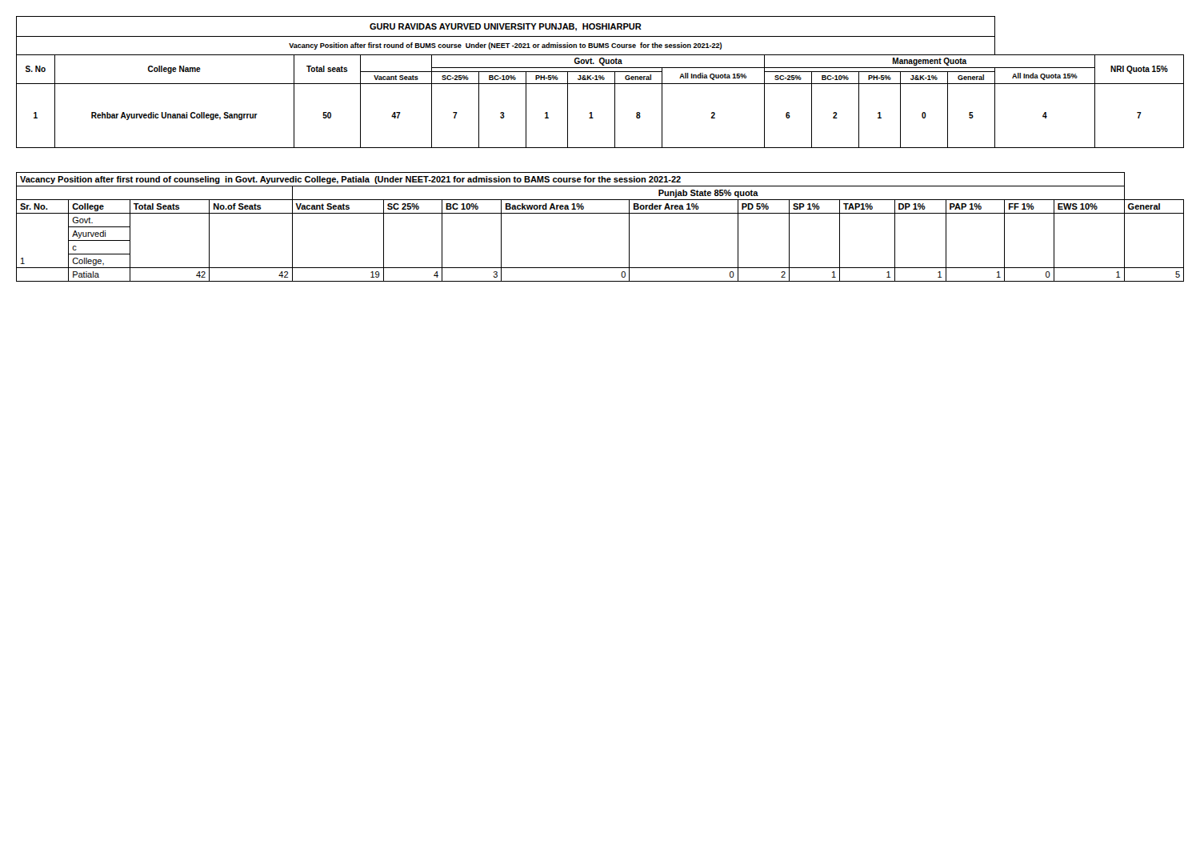| GURU RAVIDAS AYURVED UNIVERSITY PUNJAB, HOSHIARPUR |
| Vacancy Position after first round of BUMS course Under (NEET -2021 or admission to BUMS Course for the session 2021-22) |
| S. No | College Name | Total seats | | Govt. Quota | Management Quota | NRI Quota 15% |
| | All India Quota 15% | | All Inda Quota 15% |
| Vacant Seats | SC-25% | BC-10% | PH-5% | J&K-1% | General | SC-25% | BC-10% | PH-5% | J&K-1% | General |
| 1 | Rehbar Ayurvedic Unanai College, Sangrrur | 50 | 47 | 7 | 3 | 1 | 1 | 8 | 2 | 6 | 2 | 1 | 0 | 5 | 4 | 7 |
| Vacancy Position after first round of counseling in Govt. Ayurvedic College, Patiala (Under NEET-2021 for admission to BAMS course for the session 2021-22 |
| | Punjab State 85% quota |
| Sr. No. | College | Total Seats | No.of Seats | Vacant Seats | SC 25% | BC 10% | Backword Area 1% | Border Area 1% | PD 5% | SP 1% | TAP1% | DP 1% | PAP 1% | FF 1% | EWS 10% | General |
| 1 | Govt. | | | | | | | | | | | | | | | |
| Ayurvedi |
| c |
| College, |
| | Patiala | 42 | 42 | 19 | 4 | 3 | 0 | 0 | 2 | 1 | 1 | 1 | 1 | 0 | 1 | 5 |